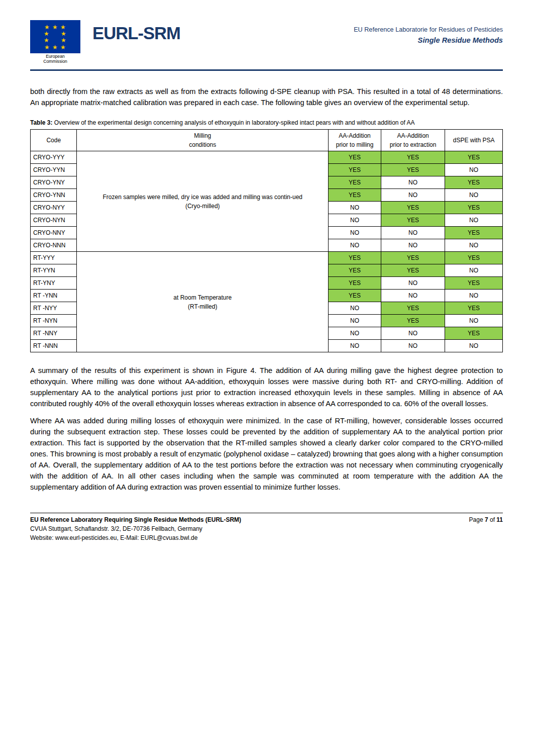★ ★ ★
★ ★
★ ★
★ ★ ★
European
Commission
EURL-SRM
EU Reference Laboratorie for Residues of Pesticides
Single Residue Methods
both directly from the raw extracts as well as from the extracts following d-SPE cleanup with PSA. This resulted in a total of 48 determinations. An appropriate matrix-matched calibration was prepared in each case. The following table gives an overview of the experimental setup.
Table 3: Overview of the experimental design concerning analysis of ethoxyquin in laboratory-spiked intact pears with and without addition of AA
| Code | Milling conditions | AA-Addition prior to milling | AA-Addition prior to extraction | dSPE with PSA |
| --- | --- | --- | --- | --- |
| CRYO-YYY | Frozen samples were milled, dry ice was added and milling was contin-ued (Cryo-milled) | YES | YES | YES |
| CRYO-YYN | YES | YES | NO |
| CRYO-YNY | YES | NO | YES |
| CRYO-YNN | YES | NO | NO |
| CRYO-NYY | NO | YES | YES |
| CRYO-NYN | NO | YES | NO |
| CRYO-NNY | NO | NO | YES |
| CRYO-NNN | NO | NO | NO |
| RT-YYY | at Room Temperature (RT-milled) | YES | YES | YES |
| RT-YYN | YES | YES | NO |
| RT-YNY | YES | NO | YES |
| RT -YNN | YES | NO | NO |
| RT -NYY | NO | YES | YES |
| RT -NYN | NO | YES | NO |
| RT -NNY | NO | NO | YES |
| RT -NNN | NO | NO | NO |
A summary of the results of this experiment is shown in Figure 4. The addition of AA during milling gave the highest degree protection to ethoxyquin. Where milling was done without AA-addition, ethoxyquin losses were massive during both RT- and CRYO-milling. Addition of supplementary AA to the analytical portions just prior to extraction increased ethoxyquin levels in these samples. Milling in absence of AA contributed roughly 40% of the overall ethoxyquin losses whereas extraction in absence of AA corresponded to ca. 60% of the overall losses.
Where AA was added during milling losses of ethoxyquin were minimized. In the case of RT-milling, however, considerable losses occurred during the subsequent extraction step. These losses could be prevented by the addition of supplementary AA to the analytical portion prior extraction. This fact is supported by the observation that the RT-milled samples showed a clearly darker color compared to the CRYO-milled ones. This browning is most probably a result of enzymatic (polyphenol oxidase – catalyzed) browning that goes along with a higher consumption of AA. Overall, the supplementary addition of AA to the test portions before the extraction was not necessary when comminuting cryogenically with the addition of AA. In all other cases including when the sample was comminuted at room temperature with the addition AA the supplementary addition of AA during extraction was proven essential to minimize further losses.
EU Reference Laboratory Requiring Single Residue Methods (EURL-SRM)
CVUA Stuttgart, Schaflandstr. 3/2, DE-70736 Fellbach, Germany
Website: www.eurl-pesticides.eu, E-Mail: EURL@cvuas.bwl.de
Page 7 of 11